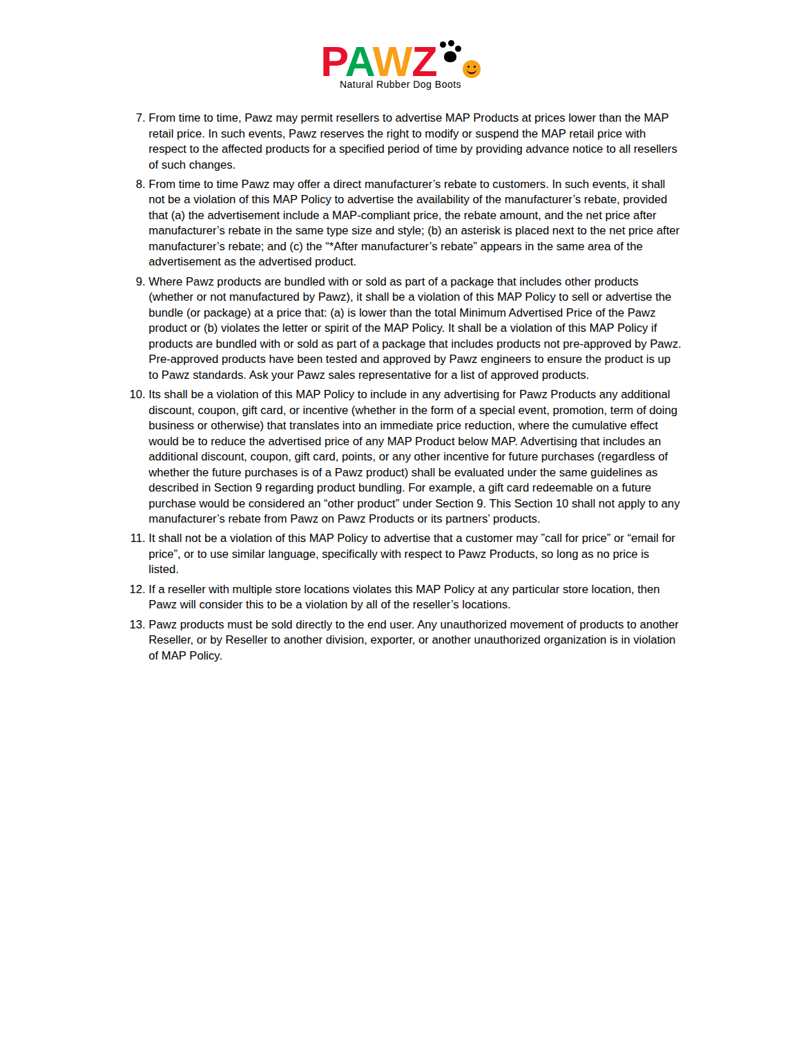PAWZ
Natural Rubber Dog Boots
From time to time, Pawz may permit resellers to advertise MAP Products at prices lower than the MAP retail price. In such events, Pawz reserves the right to modify or suspend the MAP retail price with respect to the affected products for a specified period of time by providing advance notice to all resellers of such changes.
From time to time Pawz may offer a direct manufacturer’s rebate to customers. In such events, it shall not be a violation of this MAP Policy to advertise the availability of the manufacturer’s rebate, provided that (a) the advertisement include a MAP-compliant price, the rebate amount, and the net price after manufacturer’s rebate in the same type size and style; (b) an asterisk is placed next to the net price after manufacturer’s rebate; and (c) the “*After manufacturer’s rebate” appears in the same area of the advertisement as the advertised product.
Where Pawz products are bundled with or sold as part of a package that includes other products (whether or not manufactured by Pawz), it shall be a violation of this MAP Policy to sell or advertise the bundle (or package) at a price that: (a) is lower than the total Minimum Advertised Price of the Pawz product or (b) violates the letter or spirit of the MAP Policy. It shall be a violation of this MAP Policy if products are bundled with or sold as part of a package that includes products not pre-approved by Pawz. Pre-approved products have been tested and approved by Pawz engineers to ensure the product is up to Pawz standards. Ask your Pawz sales representative for a list of approved products.
Its shall be a violation of this MAP Policy to include in any advertising for Pawz Products any additional discount, coupon, gift card, or incentive (whether in the form of a special event, promotion, term of doing business or otherwise) that translates into an immediate price reduction, where the cumulative effect would be to reduce the advertised price of any MAP Product below MAP. Advertising that includes an additional discount, coupon, gift card, points, or any other incentive for future purchases (regardless of whether the future purchases is of a Pawz product) shall be evaluated under the same guidelines as described in Section 9 regarding product bundling. For example, a gift card redeemable on a future purchase would be considered an “other product” under Section 9. This Section 10 shall not apply to any manufacturer’s rebate from Pawz on Pawz Products or its partners’ products.
It shall not be a violation of this MAP Policy to advertise that a customer may ”call for price” or “email for price”, or to use similar language, specifically with respect to Pawz Products, so long as no price is listed.
If a reseller with multiple store locations violates this MAP Policy at any particular store location, then Pawz will consider this to be a violation by all of the reseller’s locations.
Pawz products must be sold directly to the end user. Any unauthorized movement of products to another Reseller, or by Reseller to another division, exporter, or another unauthorized organization is in violation of MAP Policy.